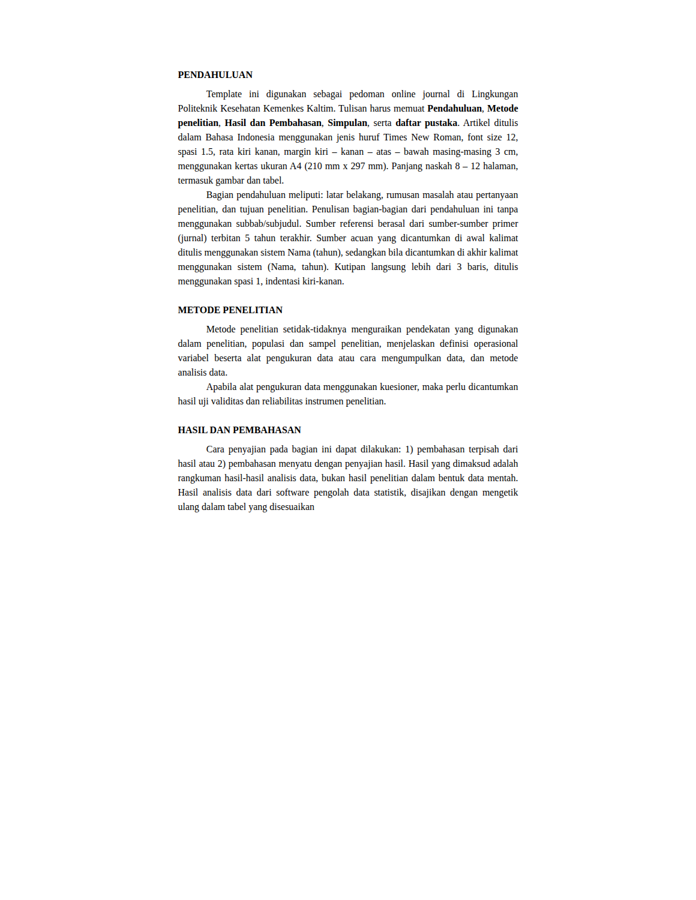Pendahuluan
Template ini digunakan sebagai pedoman online journal di Lingkungan Politeknik Kesehatan Kemenkes Kaltim. Tulisan harus memuat Pendahuluan, Metode penelitian, Hasil dan Pembahasan, Simpulan, serta daftar pustaka. Artikel ditulis dalam Bahasa Indonesia menggunakan jenis huruf Times New Roman, font size 12, spasi 1.5, rata kiri kanan, margin kiri – kanan – atas – bawah masing-masing 3 cm, menggunakan kertas ukuran A4 (210 mm x 297 mm). Panjang naskah 8 – 12 halaman, termasuk gambar dan tabel.
Bagian pendahuluan meliputi: latar belakang, rumusan masalah atau pertanyaan penelitian, dan tujuan penelitian. Penulisan bagian-bagian dari pendahuluan ini tanpa menggunakan subbab/subjudul. Sumber referensi berasal dari sumber-sumber primer (jurnal) terbitan 5 tahun terakhir. Sumber acuan yang dicantumkan di awal kalimat ditulis menggunakan sistem Nama (tahun), sedangkan bila dicantumkan di akhir kalimat menggunakan sistem (Nama, tahun). Kutipan langsung lebih dari 3 baris, ditulis menggunakan spasi 1, indentasi kiri-kanan.
Metode Penelitian
Metode penelitian setidak-tidaknya menguraikan pendekatan yang digunakan dalam penelitian, populasi dan sampel penelitian, menjelaskan definisi operasional variabel beserta alat pengukuran data atau cara mengumpulkan data, dan metode analisis data.
Apabila alat pengukuran data menggunakan kuesioner, maka perlu dicantumkan hasil uji validitas dan reliabilitas instrumen penelitian.
Hasil dan Pembahasan
Cara penyajian pada bagian ini dapat dilakukan: 1) pembahasan terpisah dari hasil atau 2) pembahasan menyatu dengan penyajian hasil. Hasil yang dimaksud adalah rangkuman hasil-hasil analisis data, bukan hasil penelitian dalam bentuk data mentah. Hasil analisis data dari software pengolah data statistik, disajikan dengan mengetik ulang dalam tabel yang disesuaikan